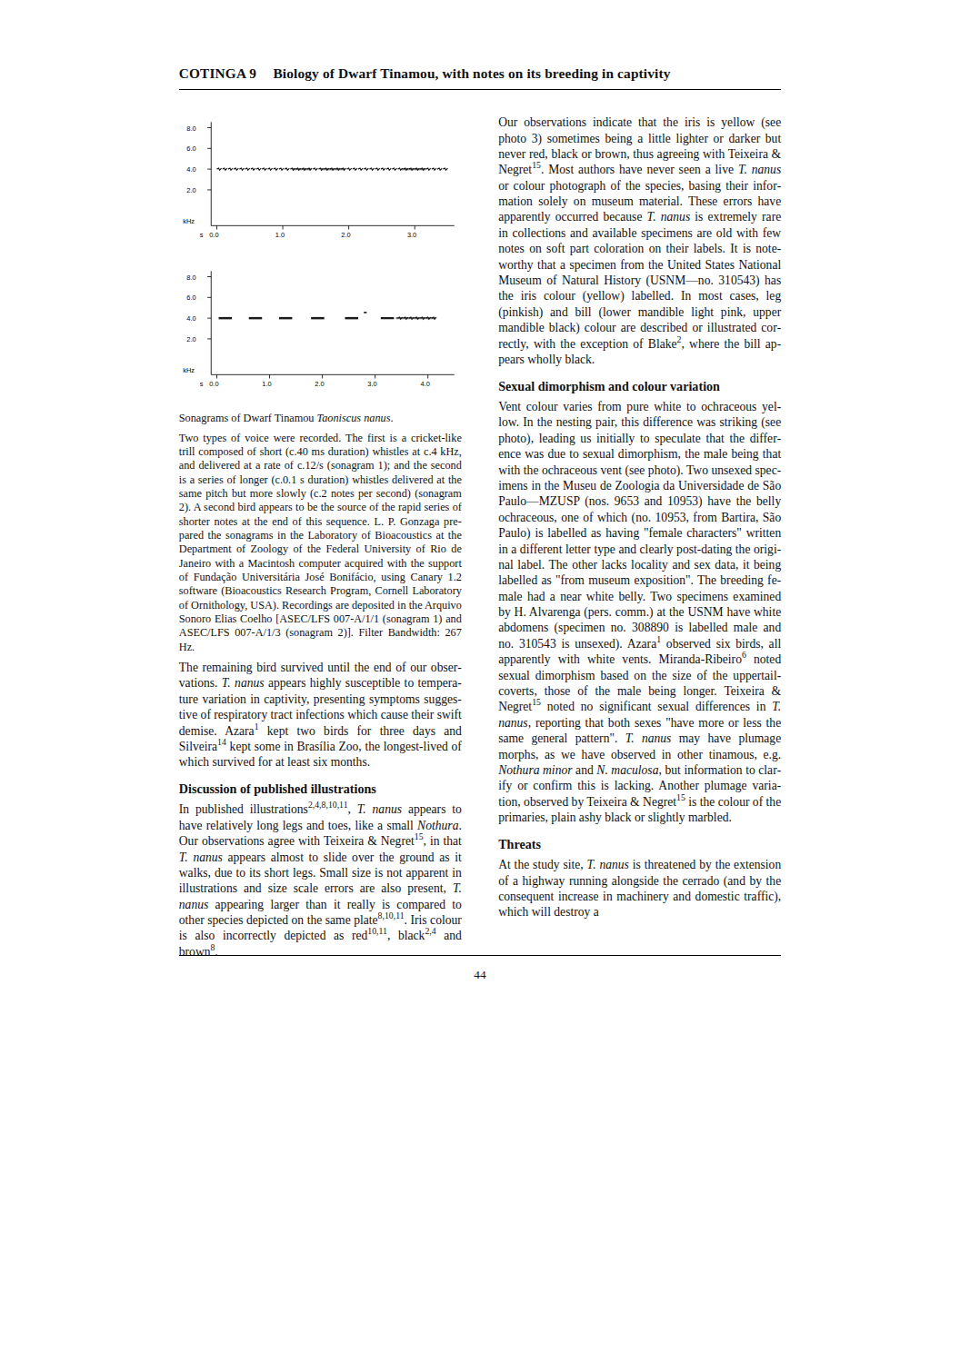Cotinga 9 Biology of Dwarf Tinamou, with notes on its breeding in captivity
8.0 6.0 4.0 2.0 kHz s 0.0 1.0 2.0 3.0
8.0 6.0 4.0 2.0 kHz s 0.0 1.0 2.0 3.0 4.0
Sonagrams of Dwarf Tinamou Taoniscus nanus.
Two types of voice were recorded. The first is a cricket-like trill composed of short (c.40 ms duration) whistles at c.4 kHz, and delivered at a rate of c.12/s (sonagram 1); and the second is a series of longer (c.0.1 s duration) whistles delivered at the same pitch but more slowly (c.2 notes per second) (sonagram 2). A second bird appears to be the source of the rapid series of shorter notes at the end of this sequence. L. P. Gonzaga prepared the sonagrams in the Laboratory of Bioacoustics at the Department of Zoology of the Federal University of Rio de Janeiro with a Macintosh computer acquired with the support of Fundação Universitária José Bonifácio, using Canary 1.2 software (Bioacoustics Research Program, Cornell Laboratory of Ornithology, USA). Recordings are deposited in the Arquivo Sonoro Elias Coelho [ASEC/LFS 007-A/1/1 (sonagram 1) and ASEC/LFS 007-A/1/3 (sonagram 2)]. Filter Bandwidth: 267 Hz.
The remaining bird survived until the end of our observations. T. nanus appears highly susceptible to temperature variation in captivity, presenting symptoms suggestive of respiratory tract infections which cause their swift demise. Azara1 kept two birds for three days and Silveira14 kept some in Brasília Zoo, the longest-lived of which survived for at least six months.
Discussion of published illustrations
In published illustrations2,4,8,10,11, T. nanus appears to have relatively long legs and toes, like a small Nothura. Our observations agree with Teixeira & Negret15, in that T. nanus appears almost to slide over the ground as it walks, due to its short legs. Small size is not apparent in illustrations and size scale errors are also present, T. nanus appearing larger than it really is compared to other species depicted on the same plate8,10,11. Iris colour is also incorrectly depicted as red10,11, black2,4 and brown8.
Our observations indicate that the iris is yellow (see photo 3) sometimes being a little lighter or darker but never red, black or brown, thus agreeing with Teixeira & Negret15. Most authors have never seen a live T. nanus or colour photograph of the species, basing their information solely on museum material. These errors have apparently occurred because T. nanus is extremely rare in collections and available specimens are old with few notes on soft part coloration on their labels. It is noteworthy that a specimen from the United States National Museum of Natural History (USNM—no. 310543) has the iris colour (yellow) labelled. In most cases, leg (pinkish) and bill (lower mandible light pink, upper mandible black) colour are described or illustrated correctly, with the exception of Blake2, where the bill appears wholly black.
Sexual dimorphism and colour variation
Vent colour varies from pure white to ochraceous yellow. In the nesting pair, this difference was striking (see photo), leading us initially to speculate that the difference was due to sexual dimorphism, the male being that with the ochraceous vent (see photo). Two unsexed specimens in the Museu de Zoologia da Universidade de São Paulo—MZUSP (nos. 9653 and 10953) have the belly ochraceous, one of which (no. 10953, from Bartira, São Paulo) is labelled as having "female characters" written in a different letter type and clearly post-dating the original label. The other lacks locality and sex data, it being labelled as "from museum exposition". The breeding female had a near white belly. Two specimens examined by H. Alvarenga (pers. comm.) at the USNM have white abdomens (specimen no. 308890 is labelled male and no. 310543 is unsexed). Azara1 observed six birds, all apparently with white vents. Miranda-Ribeiro6 noted sexual dimorphism based on the size of the uppertail-coverts, those of the male being longer. Teixeira & Negret15 noted no significant sexual differences in T. nanus, reporting that both sexes "have more or less the same general pattern". T. nanus may have plumage morphs, as we have observed in other tinamous, e.g. Nothura minor and N. maculosa, but information to clarify or confirm this is lacking. Another plumage variation, observed by Teixeira & Negret15 is the colour of the primaries, plain ashy black or slightly marbled.
Threats
At the study site, T. nanus is threatened by the extension of a highway running alongside the cerrado (and by the consequent increase in machinery and domestic traffic), which will destroy a
44